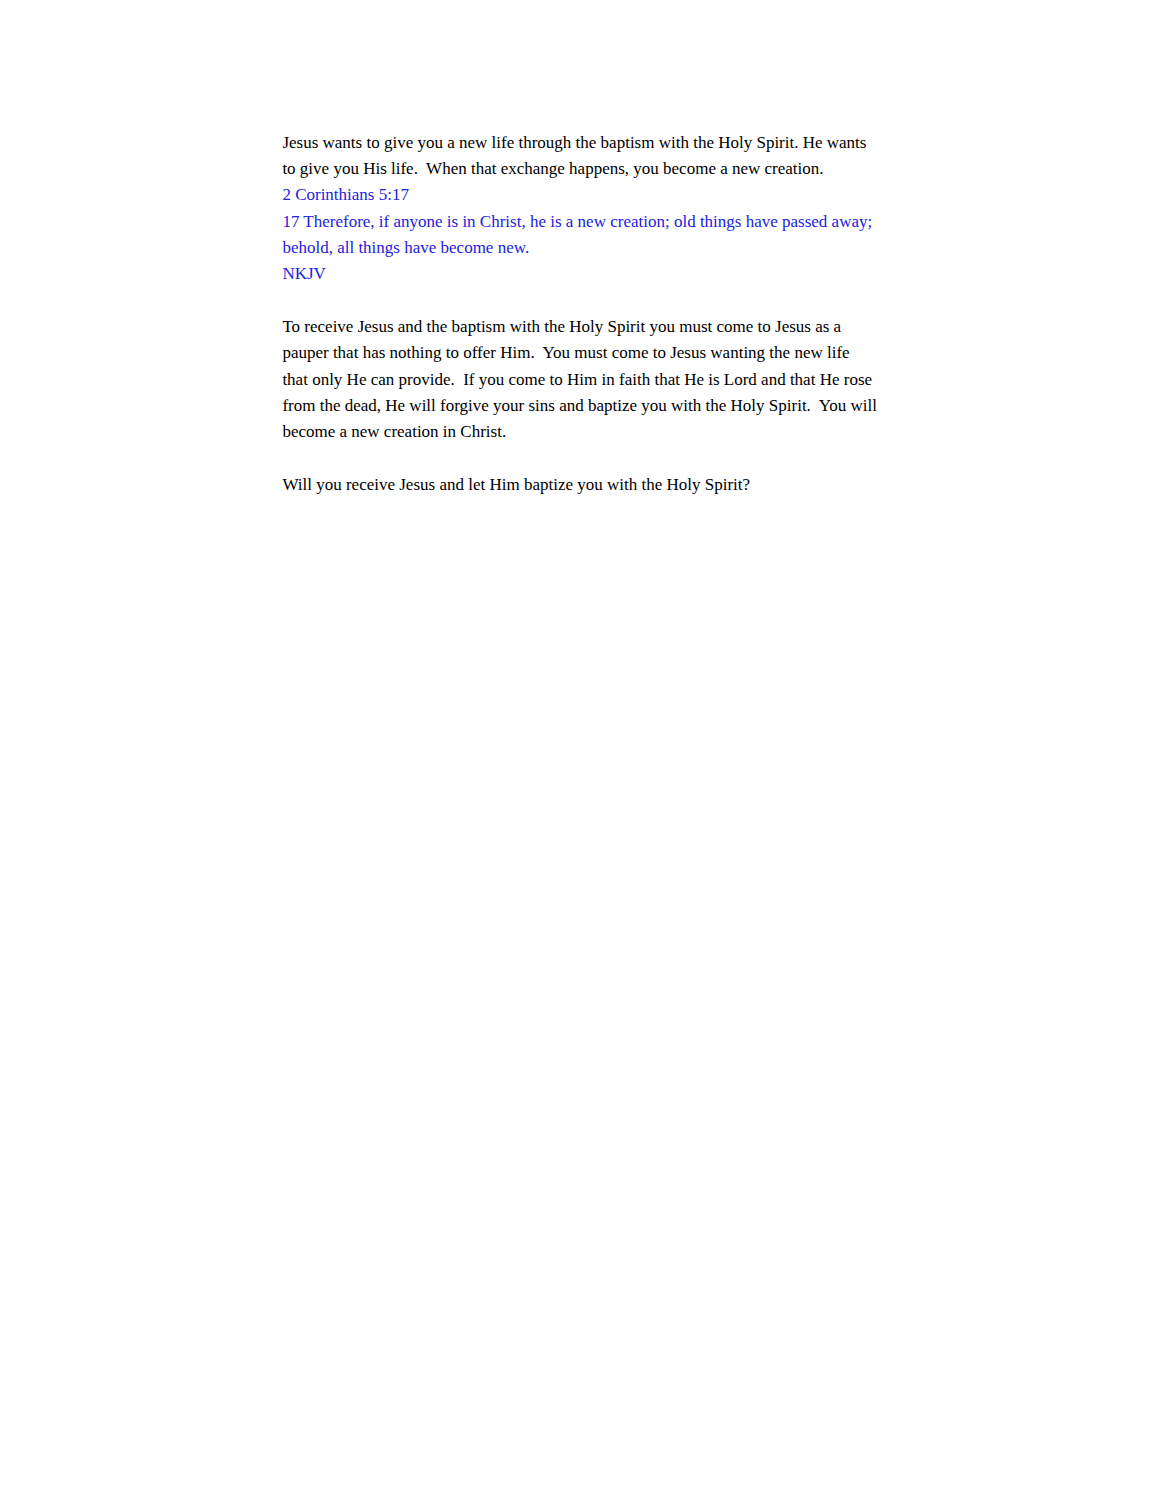Jesus wants to give you a new life through the baptism with the Holy Spirit. He wants to give you His life. When that exchange happens, you become a new creation.
2 Corinthians 5:17
17 Therefore, if anyone is in Christ, he is a new creation; old things have passed away; behold, all things have become new.
NKJV
To receive Jesus and the baptism with the Holy Spirit you must come to Jesus as a pauper that has nothing to offer Him. You must come to Jesus wanting the new life that only He can provide. If you come to Him in faith that He is Lord and that He rose from the dead, He will forgive your sins and baptize you with the Holy Spirit. You will become a new creation in Christ.
Will you receive Jesus and let Him baptize you with the Holy Spirit?